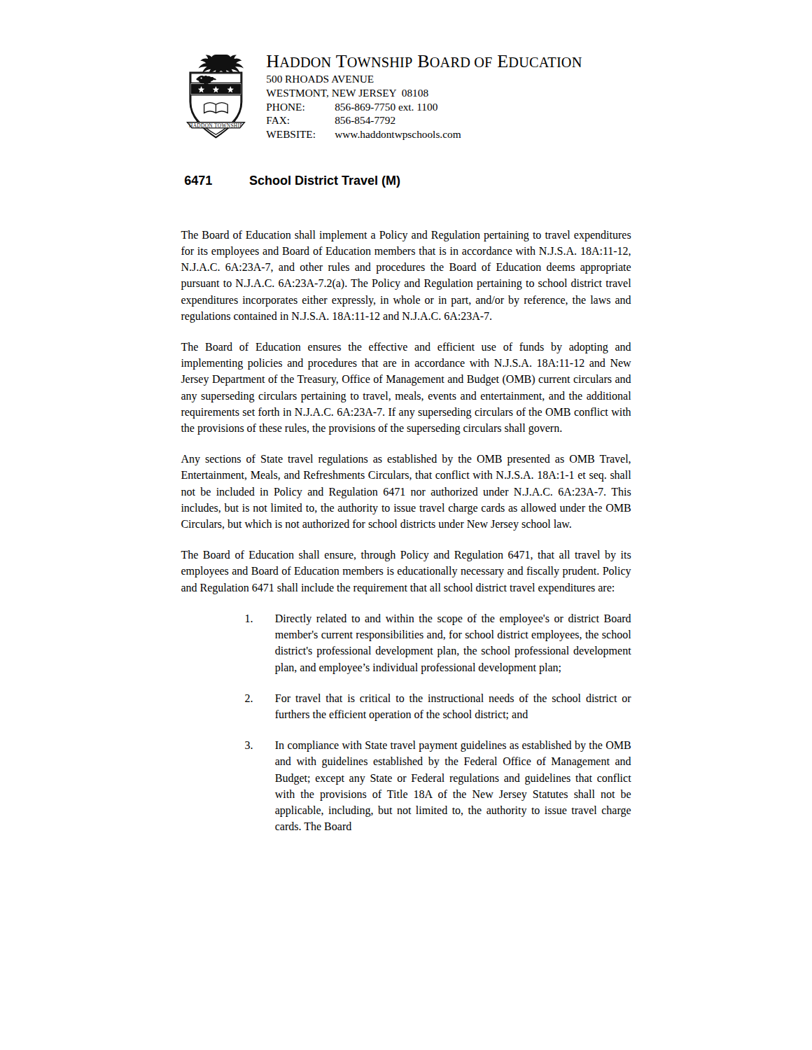HADDON TOWNSHIP
HADDON TOWNSHIP BOARD OF EDUCATION
500 RHOADS AVENUE WESTMONT, NEW JERSEY 08108 PHONE: 856-869-7750 ext. 1100 FAX: 856-854-7792 WEBSITE: www.haddontwpschools.com
6471 School District Travel (M)
The Board of Education shall implement a Policy and Regulation pertaining to travel expenditures for its employees and Board of Education members that is in accordance with N.J.S.A. 18A:11-12, N.J.A.C. 6A:23A-7, and other rules and procedures the Board of Education deems appropriate pursuant to N.J.A.C. 6A:23A-7.2(a). The Policy and Regulation pertaining to school district travel expenditures incorporates either expressly, in whole or in part, and/or by reference, the laws and regulations contained in N.J.S.A. 18A:11-12 and N.J.A.C. 6A:23A-7.
The Board of Education ensures the effective and efficient use of funds by adopting and implementing policies and procedures that are in accordance with N.J.S.A. 18A:11-12 and New Jersey Department of the Treasury, Office of Management and Budget (OMB) current circulars and any superseding circulars pertaining to travel, meals, events and entertainment, and the additional requirements set forth in N.J.A.C. 6A:23A-7. If any superseding circulars of the OMB conflict with the provisions of these rules, the provisions of the superseding circulars shall govern.
Any sections of State travel regulations as established by the OMB presented as OMB Travel, Entertainment, Meals, and Refreshments Circulars, that conflict with N.J.S.A. 18A:1-1 et seq. shall not be included in Policy and Regulation 6471 nor authorized under N.J.A.C. 6A:23A-7. This includes, but is not limited to, the authority to issue travel charge cards as allowed under the OMB Circulars, but which is not authorized for school districts under New Jersey school law.
The Board of Education shall ensure, through Policy and Regulation 6471, that all travel by its employees and Board of Education members is educationally necessary and fiscally prudent. Policy and Regulation 6471 shall include the requirement that all school district travel expenditures are:
1. Directly related to and within the scope of the employee's or district Board member's current responsibilities and, for school district employees, the school district's professional development plan, the school professional development plan, and employee’s individual professional development plan;
2. For travel that is critical to the instructional needs of the school district or furthers the efficient operation of the school district; and
3. In compliance with State travel payment guidelines as established by the OMB and with guidelines established by the Federal Office of Management and Budget; except any State or Federal regulations and guidelines that conflict with the provisions of Title 18A of the New Jersey Statutes shall not be applicable, including, but not limited to, the authority to issue travel charge cards. The Board